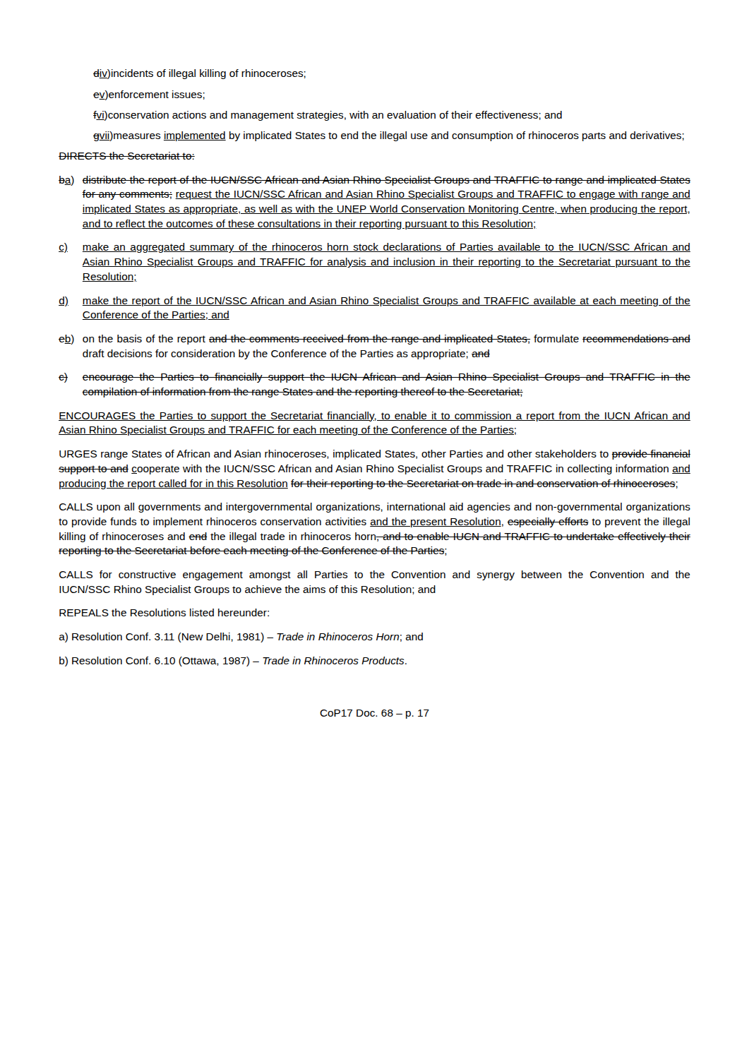div)
incidents of illegal killing of rhinoceroses;
ev)
enforcement issues;
fvi)
conservation actions and management strategies, with an evaluation of their effectiveness; and
gvii)
measures implemented by implicated States to end the illegal use and consumption of rhinoceros parts and derivatives;
DIRECTS the Secretariat to:
ba)
distribute the report of the IUCN/SSC African and Asian Rhino Specialist Groups and TRAFFIC to range and implicated States for any comments; request the IUCN/SSC African and Asian Rhino Specialist Groups and TRAFFIC to engage with range and implicated States as appropriate, as well as with the UNEP World Conservation Monitoring Centre, when producing the report, and to reflect the outcomes of these consultations in their reporting pursuant to this Resolution;
c)
make an aggregated summary of the rhinoceros horn stock declarations of Parties available to the IUCN/SSC African and Asian Rhino Specialist Groups and TRAFFIC for analysis and inclusion in their reporting to the Secretariat pursuant to the Resolution;
d)
make the report of the IUCN/SSC African and Asian Rhino Specialist Groups and TRAFFIC available at each meeting of the Conference of the Parties; and
eb)
on the basis of the report and the comments received from the range and implicated States, formulate recommendations and draft decisions for consideration by the Conference of the Parties as appropriate; and
c)
encourage the Parties to financially support the IUCN African and Asian Rhino Specialist Groups and TRAFFIC in the compilation of information from the range States and the reporting thereof to the Secretariat;
ENCOURAGES the Parties to support the Secretariat financially, to enable it to commission a report from the IUCN African and Asian Rhino Specialist Groups and TRAFFIC for each meeting of the Conference of the Parties;
URGES range States of African and Asian rhinoceroses, implicated States, other Parties and other stakeholders to provide financial support to and cooperate with the IUCN/SSC African and Asian Rhino Specialist Groups and TRAFFIC in collecting information and producing the report called for in this Resolution for their reporting to the Secretariat on trade in and conservation of rhinoceroses;
CALLS upon all governments and intergovernmental organizations, international aid agencies and non-governmental organizations to provide funds to implement rhinoceros conservation activities and the present Resolution, especially efforts to prevent the illegal killing of rhinoceroses and end the illegal trade in rhinoceros horn, and to enable IUCN and TRAFFIC to undertake effectively their reporting to the Secretariat before each meeting of the Conference of the Parties;
CALLS for constructive engagement amongst all Parties to the Convention and synergy between the Convention and the IUCN/SSC Rhino Specialist Groups to achieve the aims of this Resolution; and
REPEALS the Resolutions listed hereunder:
a) Resolution Conf. 3.11 (New Delhi, 1981) – Trade in Rhinoceros Horn; and
b) Resolution Conf. 6.10 (Ottawa, 1987) – Trade in Rhinoceros Products.
CoP17 Doc. 68 – p. 17